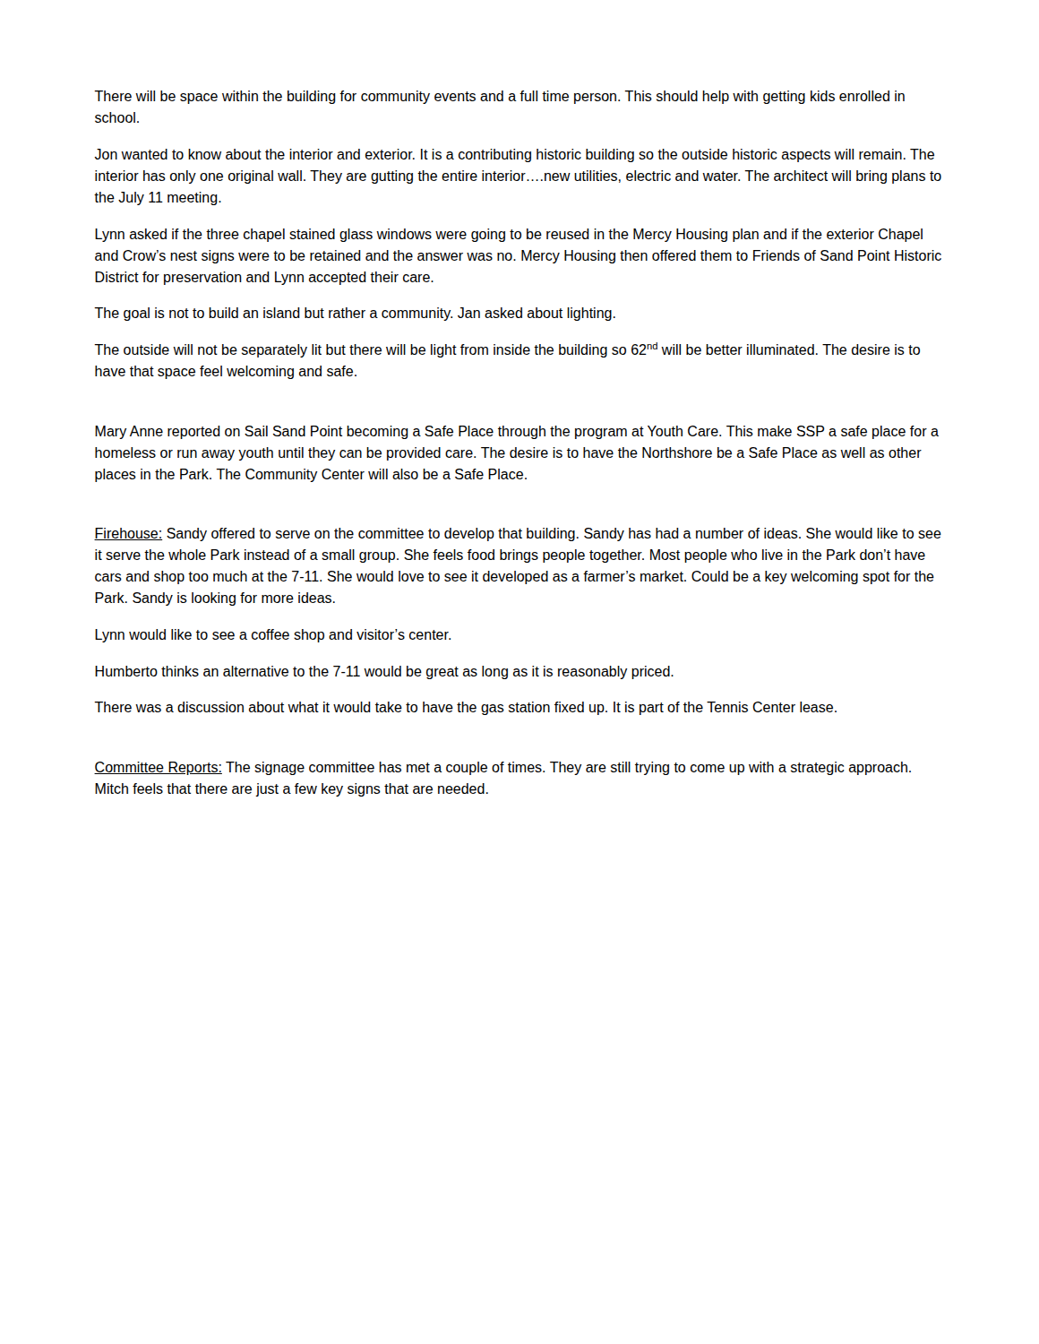There will be space within the building for community events and a full time person. This should help with getting kids enrolled in school.
Jon wanted to know about the interior and exterior. It is a contributing historic building so the outside historic aspects will remain. The interior has only one original wall. They are gutting the entire interior….new utilities, electric and water. The architect will bring plans to the July 11 meeting.
Lynn asked if the three chapel stained glass windows were going to be reused in the Mercy Housing plan and if the exterior Chapel and Crow’s nest signs were to be retained and the answer was no. Mercy Housing then offered them to Friends of Sand Point Historic District for preservation and Lynn accepted their care.
The goal is not to build an island but rather a community. Jan asked about lighting.
The outside will not be separately lit but there will be light from inside the building so 62nd will be better illuminated. The desire is to have that space feel welcoming and safe.
Mary Anne reported on Sail Sand Point becoming a Safe Place through the program at Youth Care. This make SSP a safe place for a homeless or run away youth until they can be provided care. The desire is to have the Northshore be a Safe Place as well as other places in the Park. The Community Center will also be a Safe Place.
Firehouse: Sandy offered to serve on the committee to develop that building. Sandy has had a number of ideas. She would like to see it serve the whole Park instead of a small group. She feels food brings people together. Most people who live in the Park don’t have cars and shop too much at the 7-11. She would love to see it developed as a farmer’s market. Could be a key welcoming spot for the Park. Sandy is looking for more ideas.
Lynn would like to see a coffee shop and visitor’s center.
Humberto thinks an alternative to the 7-11 would be great as long as it is reasonably priced.
There was a discussion about what it would take to have the gas station fixed up. It is part of the Tennis Center lease.
Committee Reports: The signage committee has met a couple of times. They are still trying to come up with a strategic approach. Mitch feels that there are just a few key signs that are needed.